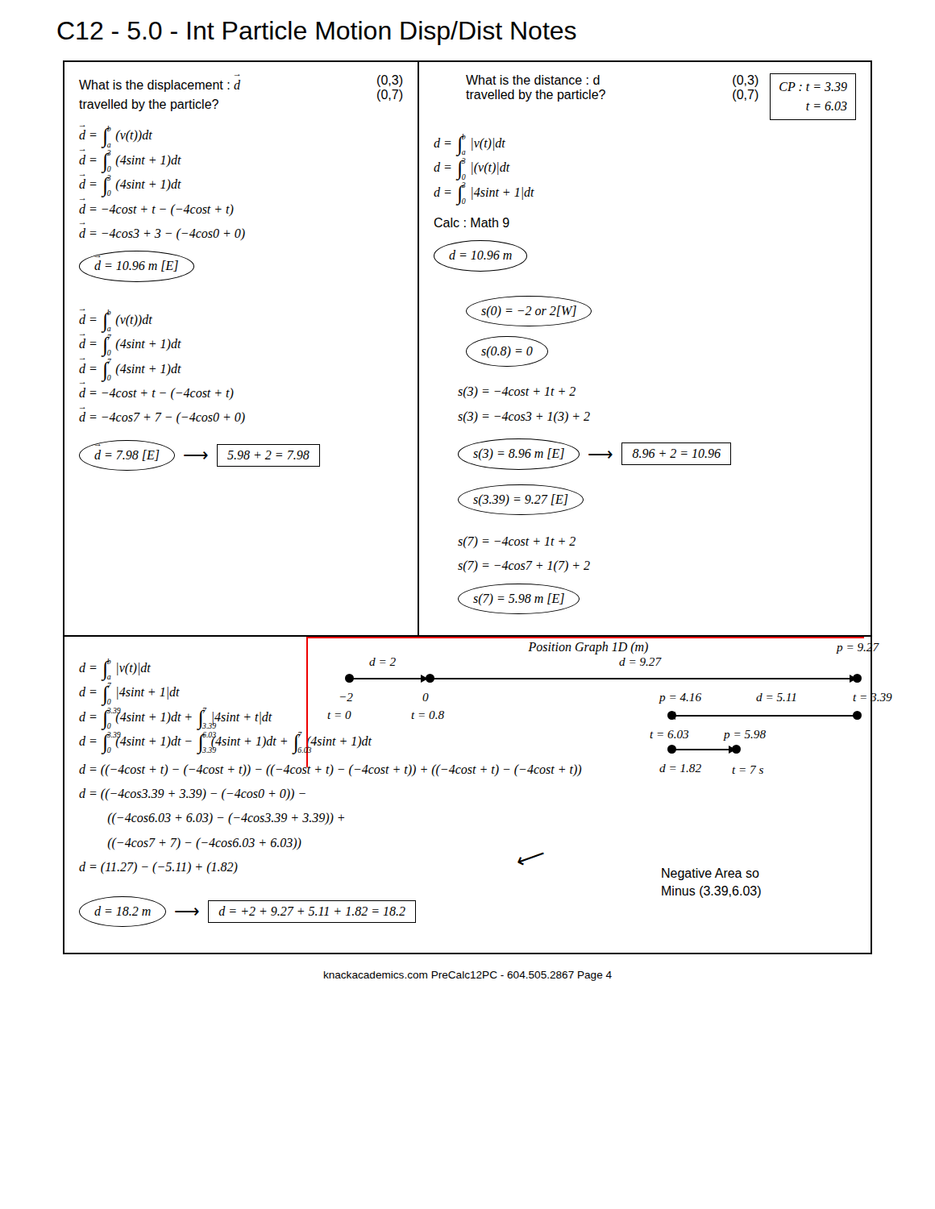C12 - 5.0 - Int Particle Motion Disp/Dist Notes
What is the displacement : d
travelled by the particle?
(0,3)
(0,7)
d = ∫ba(v(t))dt
d = ∫30(4sint + 1)dt
d = ∫30(4sint + 1)dt
d = −4cost + t − (−4cost + t)
d = −4cos3 + 3 − (−4cos0 + 0)
d = 10.96 m [E]
d = ∫ba(v(t))dt
d = ∫70(4sint + 1)dt
d = ∫70(4sint + 1)dt
d = −4cost + t − (−4cost + t)
d = −4cos7 + 7 − (−4cos0 + 0)
d = 7.98 [E] ⟶ 5.98 + 2 = 7.98
What is the distance : d
travelled by the particle?
(0,3)
(0,7) CP : t = 3.39
t = 6.03
d = ∫ba|v(t)|dt
d = ∫30|(v(t)|dt
d = ∫30|4sint + 1|dt
Calc : Math 9
d = 10.96 m
s(0) = −2 or 2[W]
s(0.8) = 0
s(3) = −4cost + 1t + 2
s(3) = −4cos3 + 1(3) + 2
s(3) = 8.96 m [E] ⟶ 8.96 + 2 = 10.96
s(3.39) = 9.27 [E]
s(7) = −4cost + 1t + 2
s(7) = −4cos7 + 1(7) + 2
s(7) = 5.98 m [E]
Position Graph 1D (m)
d = 2
−2
0
t = 0
t = 0.8
d = 9.27
p = 9.27
p = 4.16
d = 5.11
t = 3.39
t = 6.03
p = 5.98
d = 1.82
t = 7 s
d = ∫ba|v(t)|dt
d = ∫70|4sint + 1|dt
d = ∫3.390(4sint + 1)dt + ∫73.39|4sint + t|dt
d = ∫3.390(4sint + 1)dt − ∫6.033.39(4sint + 1)dt + ∫76.03(4sint + 1)dt
d = ((−4cost + t) − (−4cost + t)) − ((−4cost + t) − (−4cost + t)) + ((−4cost + t) − (−4cost + t))
d = ((−4cos3.39 + 3.39) − (−4cos0 + 0)) −
((−4cos6.03 + 6.03) − (−4cos3.39 + 3.39)) +
((−4cos7 + 7) − (−4cos6.03 + 6.03))
d = (11.27) − (−5.11) + (1.82)
⟵
Negative Area so
Minus (3.39,6.03)
d = 18.2 m ⟶ d = +2 + 9.27 + 5.11 + 1.82 = 18.2
knackacademics.com PreCalc12PC - 604.505.2867 Page 4